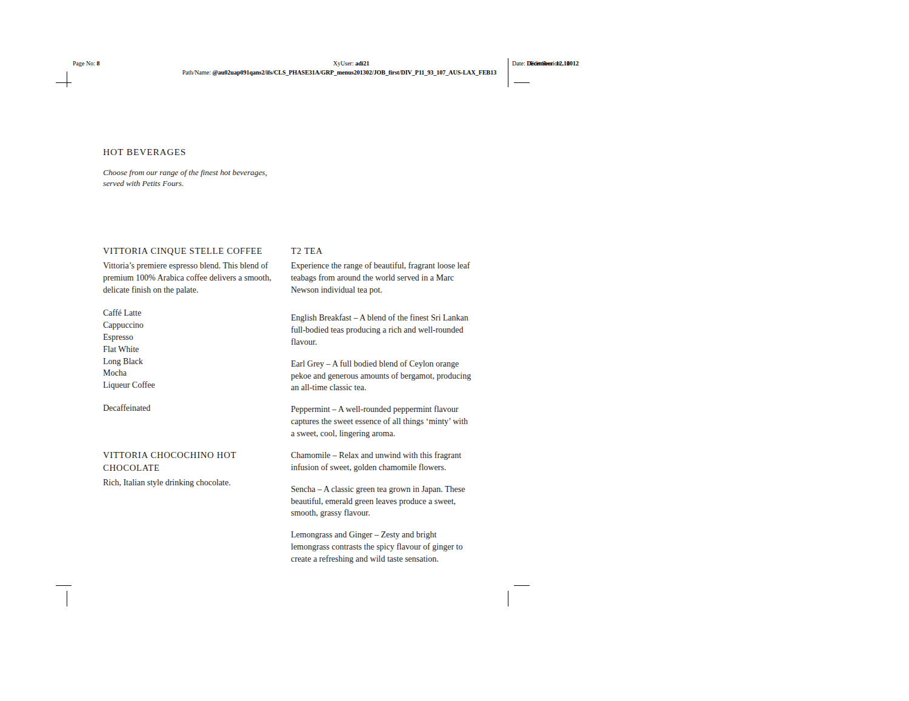Page No: 8 XyUser: adi21 Edit Session: 16
Path/Name: @au02uap091qans2/ifs/CLS_PHASE31A/GRP_menus201302/JOB_first/DIV_P11_93_107_AUS-LAX_FEB13
Date: December 12, 2012
Hot Beverages
Choose from our range of the finest hot beverages,
served with Petits Fours.
Vittoria Cinque Stelle Coffee
Vittoria’s premiere espresso blend. This blend of premium 100% Arabica coffee delivers a smooth, delicate finish on the palate.
Caffé Latte
Cappuccino
Espresso
Flat White
Long Black
Mocha
Liqueur Coffee
Decaffeinated
Vittoria Chocochino Hot Chocolate
Rich, Italian style drinking chocolate.
T2 Tea
Experience the range of beautiful, fragrant loose leaf teabags from around the world served in a Marc Newson individual tea pot.
English Breakfast – A blend of the finest Sri Lankan full-bodied teas producing a rich and well-rounded flavour.
Earl Grey – A full bodied blend of Ceylon orange pekoe and generous amounts of bergamot, producing an all-time classic tea.
Peppermint – A well-rounded peppermint flavour captures the sweet essence of all things ‘minty’ with a sweet, cool, lingering aroma.
Chamomile – Relax and unwind with this fragrant infusion of sweet, golden chamomile flowers.
Sencha – A classic green tea grown in Japan. These beautiful, emerald green leaves produce a sweet, smooth, grassy flavour.
Lemongrass and Ginger – Zesty and bright lemongrass contrasts the spicy flavour of ginger to create a refreshing and wild taste sensation.